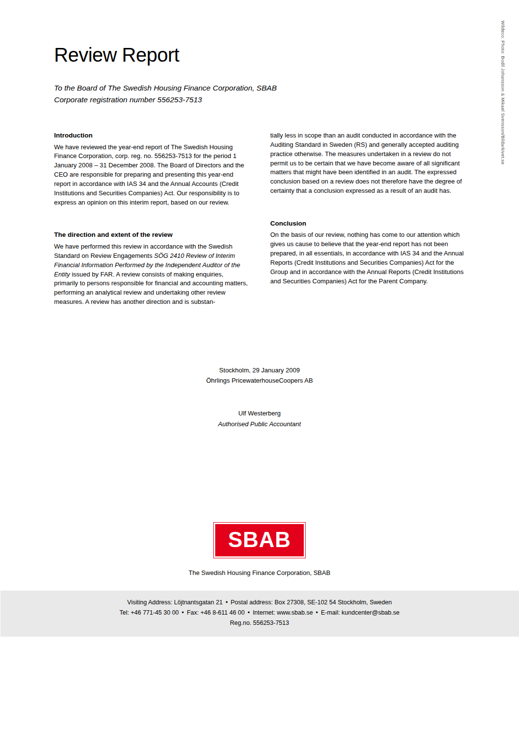Wildeco. Photo: Bodil Johansson & Mikael Svensson/Bildarkivet.se
Review Report
To the Board of The Swedish Housing Finance Corporation, SBAB
Corporate registration number 556253-7513
Introduction
We have reviewed the year-end report of The Swedish Housing Finance Corporation, corp. reg. no. 556253-7513 for the period 1 January 2008 – 31 December 2008. The Board of Directors and the CEO are responsible for preparing and presenting this year-end report in accordance with IAS 34 and the Annual Accounts (Credit Institutions and Securities Companies) Act. Our responsibility is to express an opinion on this interim report, based on our review.
The direction and extent of the review
We have performed this review in accordance with the Swedish Standard on Review Engagements SÖG 2410 Review of Interim Financial Information Performed by the Independent Auditor of the Entity issued by FAR. A review consists of making enquiries, primarily to persons responsible for financial and accounting matters, performing an analytical review and undertaking other review measures. A review has another direction and is substan-
tially less in scope than an audit conducted in accordance with the Auditing Standard in Sweden (RS) and generally accepted auditing practice otherwise. The measures undertaken in a review do not permit us to be certain that we have become aware of all significant matters that might have been identified in an audit. The expressed conclusion based on a review does not therefore have the degree of certainty that a conclusion expressed as a result of an audit has.
Conclusion
On the basis of our review, nothing has come to our attention which gives us cause to believe that the year-end report has not been prepared, in all essentials, in accordance with IAS 34 and the Annual Reports (Credit Institutions and Securities Companies) Act for the Group and in accordance with the Annual Reports (Credit Institutions and Securities Companies) Act for the Parent Company.
Stockholm, 29 January 2009
Öhrlings PricewaterhouseCoopers AB
Ulf Westerberg
Authorised Public Accountant
SBAB
The Swedish Housing Finance Corporation, SBAB
Visiting Address: Löjtnantsgatan 21•Postal address: Box 27308, SE-102 54 Stockholm, Sweden
Tel: +46 771-45 30 00•Fax: +46 8-611 46 00•Internet: www.sbab.se•E-mail: kundcenter@sbab.se
Reg.no. 556253-7513